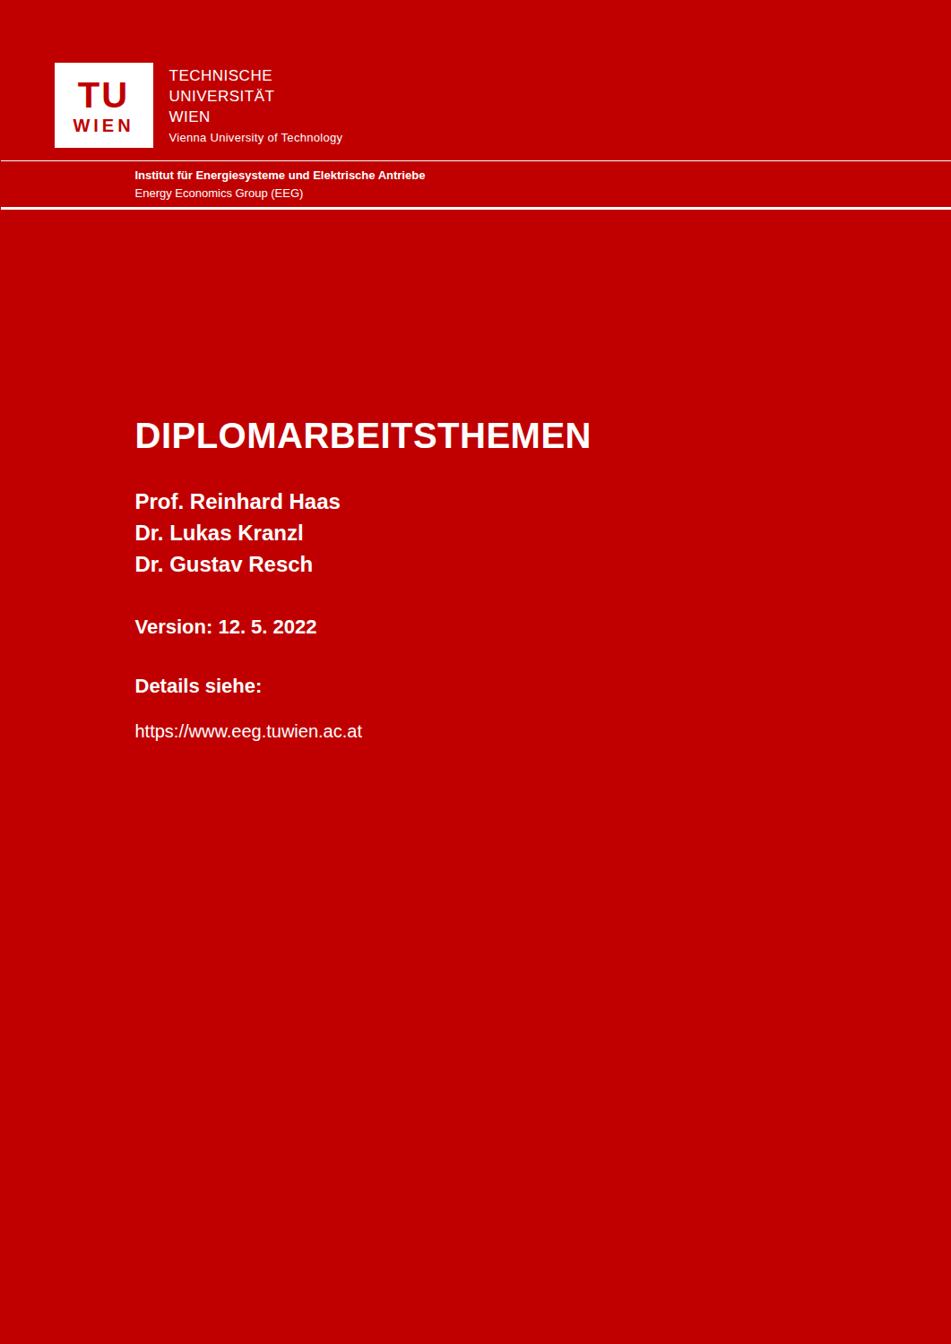TU WIEN
TECHNISCHE UNIVERSITÄT WIEN Vienna University of Technology
Institut für Energiesysteme und Elektrische Antriebe
Energy Economics Group (EEG)
DIPLOMARBEITSTHEMEN
Prof. Reinhard Haas
Dr. Lukas Kranzl
Dr. Gustav Resch
Version: 12. 5. 2022
Details siehe:
https://www.eeg.tuwien.ac.at